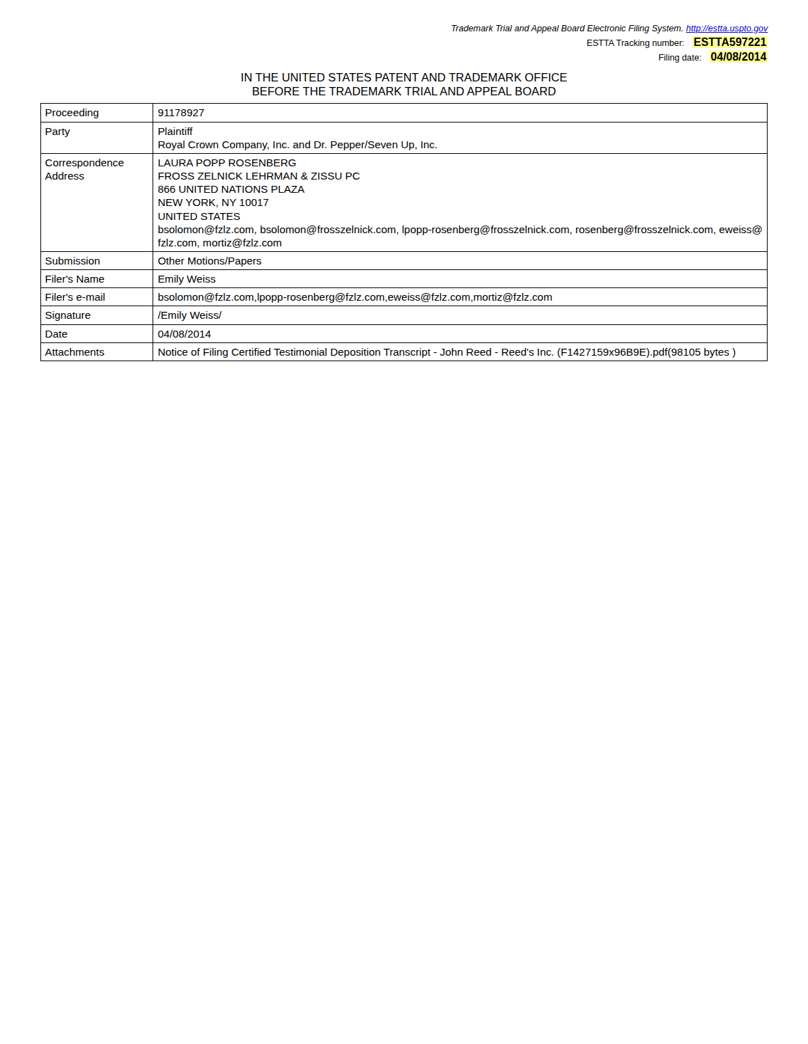Trademark Trial and Appeal Board Electronic Filing System. http://estta.uspto.gov
ESTTA Tracking number: ESTTA597221
Filing date: 04/08/2014
IN THE UNITED STATES PATENT AND TRADEMARK OFFICE
BEFORE THE TRADEMARK TRIAL AND APPEAL BOARD
| Proceeding | 91178927 |
| Party | Plaintiff Royal Crown Company, Inc. and Dr. Pepper/Seven Up, Inc. |
| Correspondence Address | LAURA POPP ROSENBERG FROSS ZELNICK LEHRMAN & ZISSU PC 866 UNITED NATIONS PLAZA NEW YORK, NY 10017 UNITED STATES bsolomon@fzlz.com, bsolomon@frosszelnick.com, lpopp-rosenberg@frosszelnick.com, rosenberg@frosszelnick.com, eweiss@fzlz.com, mortiz@fzlz.com |
| Submission | Other Motions/Papers |
| Filer's Name | Emily Weiss |
| Filer's e-mail | bsolomon@fzlz.com,lpopp-rosenberg@fzlz.com,eweiss@fzlz.com,mortiz@fzlz.com |
| Signature | /Emily Weiss/ |
| Date | 04/08/2014 |
| Attachments | Notice of Filing Certified Testimonial Deposition Transcript - John Reed - Reed's Inc. (F1427159x96B9E).pdf(98105 bytes ) |